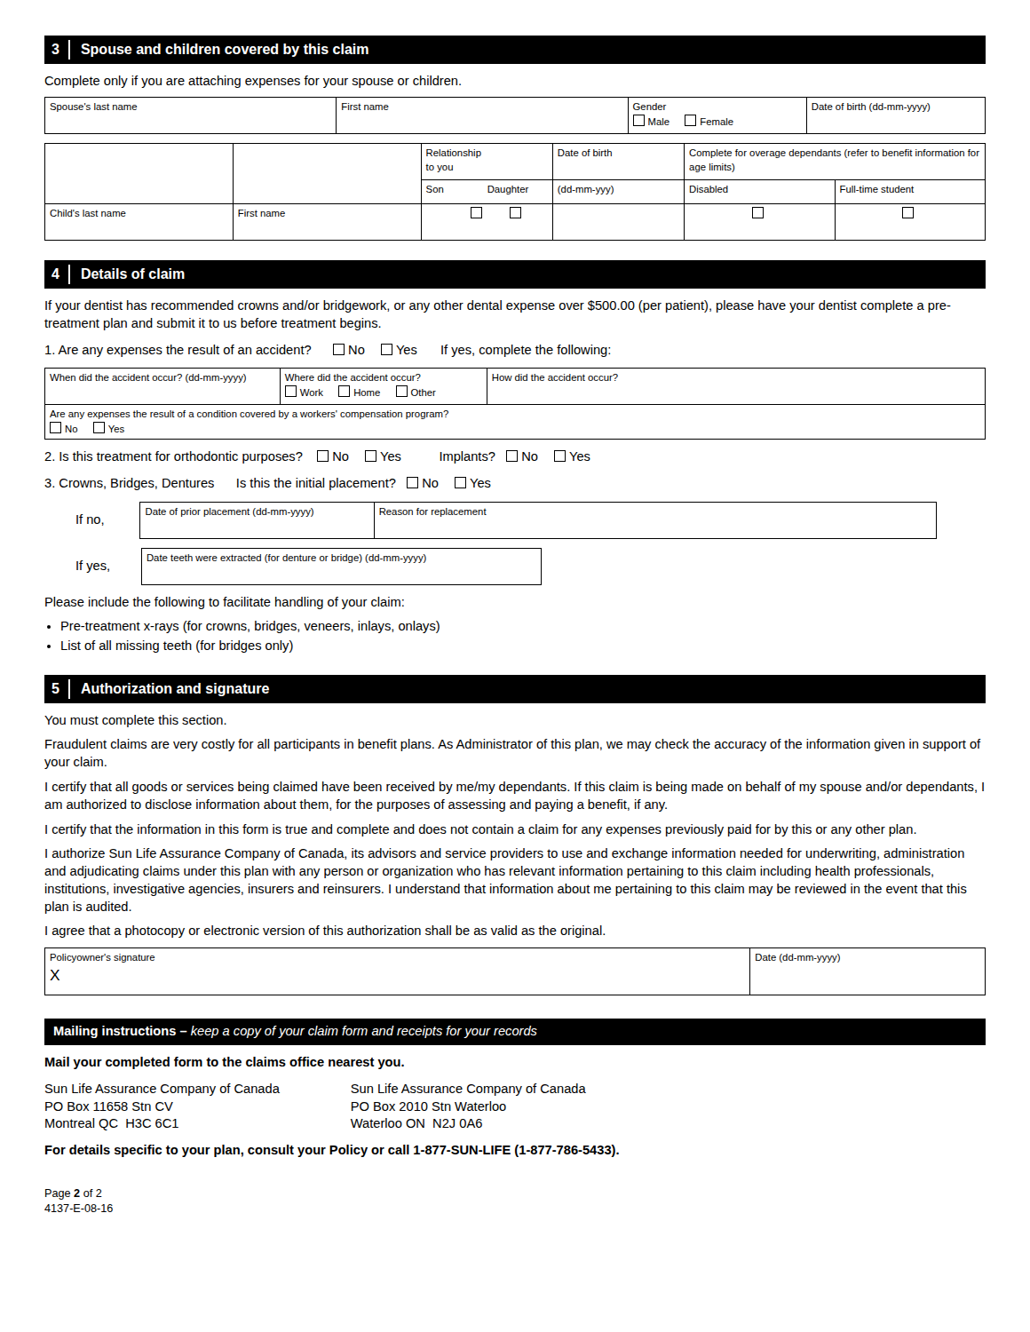3 Spouse and children covered by this claim
Complete only if you are attaching expenses for your spouse or children.
| Spouse's last name | First name | Gender Male Female | Date of birth (dd-mm-yyyy) |
| | | Relationship to you | Date of birth | Complete for overage dependants (refer to benefit information for age limits) |
| Son Daughter | (dd-mm-yyy) | Disabled | Full-time student |
| Child's last name | First name | | | | |
4 Details of claim
If your dentist has recommended crowns and/or bridgework, or any other dental expense over $500.00 (per patient), please have your dentist complete a pre-treatment plan and submit it to us before treatment begins.
1. Are any expenses the result of an accident? No Yes If yes, complete the following:
| When did the accident occur? (dd-mm-yyyy) | Where did the accident occur? Work Home Other | How did the accident occur? |
| Are any expenses the result of a condition covered by a workers' compensation program? No Yes |
2. Is this treatment for orthodontic purposes? No Yes Implants? No Yes
3. Crowns, Bridges, Dentures Is this the initial placement? No Yes
| If no, | Date of prior placement (dd-mm-yyyy) | Reason for replacement |
| If yes, | Date teeth were extracted (for denture or bridge) (dd-mm-yyyy) |
Please include the following to facilitate handling of your claim:
Pre-treatment x-rays (for crowns, bridges, veneers, inlays, onlays)
List of all missing teeth (for bridges only)
5 Authorization and signature
You must complete this section.
Fraudulent claims are very costly for all participants in benefit plans. As Administrator of this plan, we may check the accuracy of the information given in support of your claim.
I certify that all goods or services being claimed have been received by me/my dependants. If this claim is being made on behalf of my spouse and/or dependants, I am authorized to disclose information about them, for the purposes of assessing and paying a benefit, if any.
I certify that the information in this form is true and complete and does not contain a claim for any expenses previously paid for by this or any other plan.
I authorize Sun Life Assurance Company of Canada, its advisors and service providers to use and exchange information needed for underwriting, administration and adjudicating claims under this plan with any person or organization who has relevant information pertaining to this claim including health professionals, institutions, investigative agencies, insurers and reinsurers. I understand that information about me pertaining to this claim may be reviewed in the event that this plan is audited.
I agree that a photocopy or electronic version of this authorization shall be as valid as the original.
| Policyowner's signature X | Date (dd-mm-yyyy) |
Mailing instructions – keep a copy of your claim form and receipts for your records
Mail your completed form to the claims office nearest you.
Sun Life Assurance Company of Canada
PO Box 11658 Stn CV
Montreal QC H3C 6C1
Sun Life Assurance Company of Canada
PO Box 2010 Stn Waterloo
Waterloo ON N2J 0A6
For details specific to your plan, consult your Policy or call 1-877-SUN-LIFE (1-877-786-5433).
Page 2 of 2
4137-E-08-16